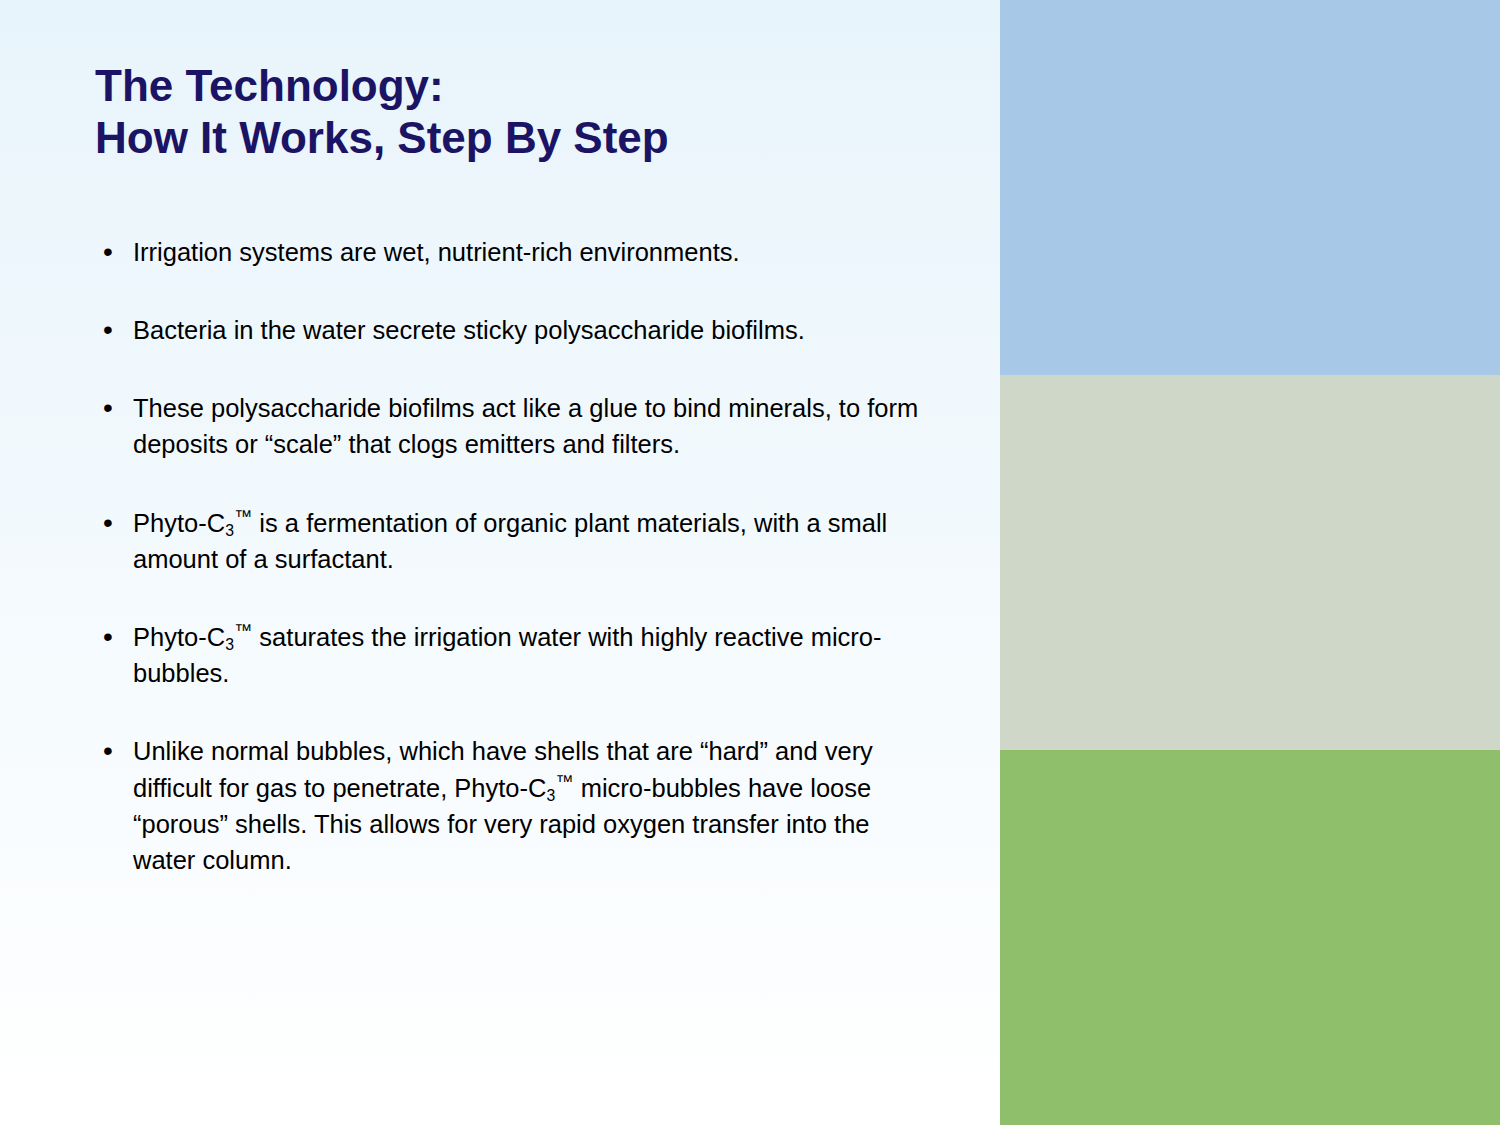The Technology:
How It Works, Step By Step
Irrigation systems are wet, nutrient-rich environments.
Bacteria in the water secrete sticky polysaccharide biofilms.
These polysaccharide biofilms act like a glue to bind minerals, to form deposits or “scale” that clogs emitters and filters.
Phyto-C3™ is a fermentation of organic plant materials, with a small amount of a surfactant.
Phyto-C3™ saturates the irrigation water with highly reactive micro-bubbles.
Unlike normal bubbles, which have shells that are “hard” and very difficult for gas to penetrate, Phyto-C3™ micro-bubbles have loose “porous” shells. This allows for very rapid oxygen transfer into the water column.